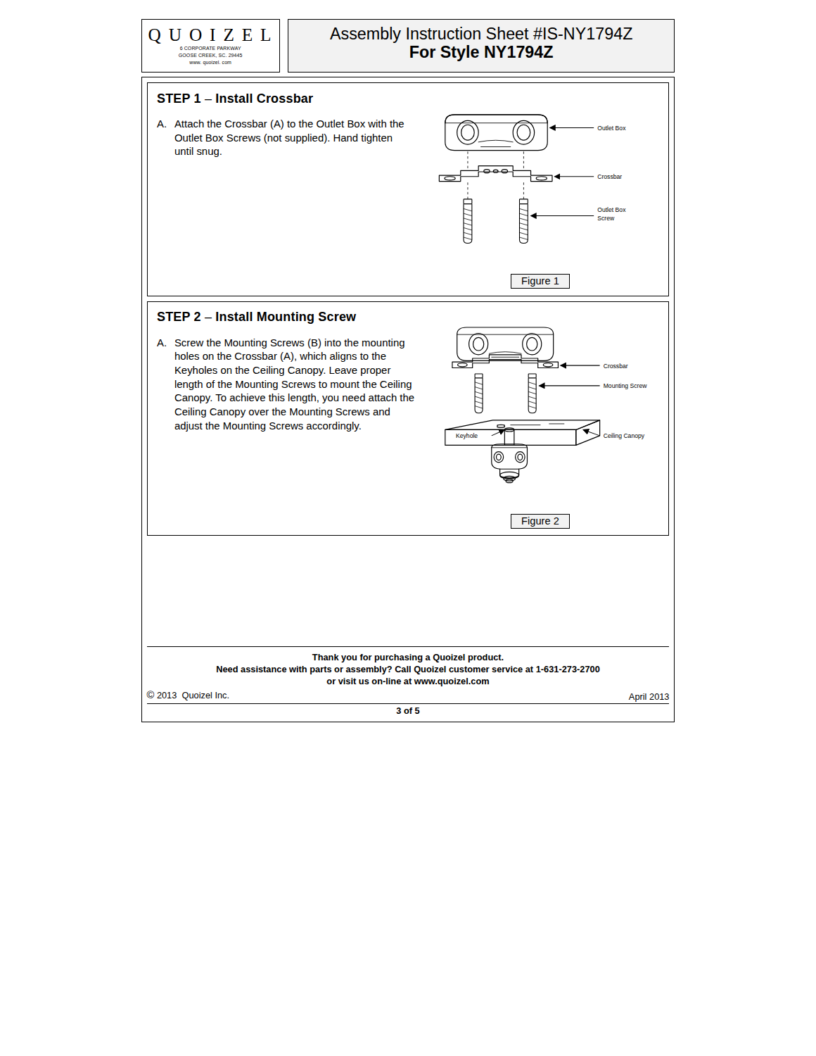Q U O I Z E L
6 CORPORATE PARKWAY
GOOSE CREEK, SC. 29445
www. quoizel. com
Assembly Instruction Sheet #IS-NY1794Z
For Style NY1794Z
STEP 1 – Install Crossbar
A.
Attach the Crossbar (A) to the Outlet Box with the Outlet Box Screws (not supplied). Hand tighten until snug.
Outlet Box Crossbar Outlet Box Screw
Figure 1
STEP 2 – Install Mounting Screw
A.
Screw the Mounting Screws (B) into the mounting holes on the Crossbar (A), which aligns to the Keyholes on the Ceiling Canopy. Leave proper length of the Mounting Screws to mount the Ceiling Canopy. To achieve this length, you need attach the Ceiling Canopy over the Mounting Screws and adjust the Mounting Screws accordingly.
Crossbar Mounting Screw Ceiling Canopy Keyhole
Figure 2
Thank you for purchasing a Quoizel product.
Need assistance with parts or assembly? Call Quoizel customer service at 1-631-273-2700
or visit us on-line at www.quoizel.com
© 2013 Quoizel Inc.
April 2013
3 of 5